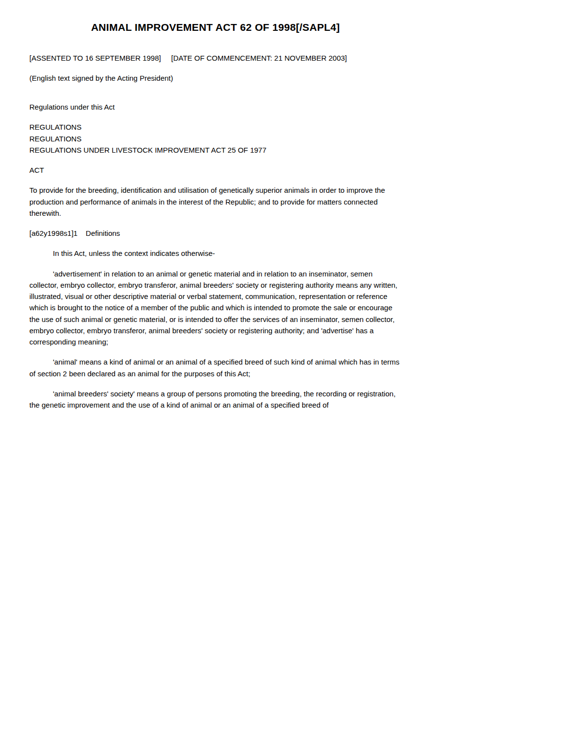ANIMAL IMPROVEMENT ACT 62 OF 1998[/SAPL4]
[ASSENTED TO 16 SEPTEMBER 1998] [DATE OF COMMENCEMENT: 21 NOVEMBER 2003]
(English text signed by the Acting President)
Regulations under this Act
REGULATIONS
REGULATIONS
REGULATIONS UNDER LIVESTOCK IMPROVEMENT ACT 25 OF 1977
ACT
To provide for the breeding, identification and utilisation of genetically superior animals in order to improve the production and performance of animals in the interest of the Republic; and to provide for matters connected therewith.
[a62y1998s1]1 Definitions
In this Act, unless the context indicates otherwise-
'advertisement' in relation to an animal or genetic material and in relation to an inseminator, semen collector, embryo collector, embryo transferor, animal breeders' society or registering authority means any written, illustrated, visual or other descriptive material or verbal statement, communication, representation or reference which is brought to the notice of a member of the public and which is intended to promote the sale or encourage the use of such animal or genetic material, or is intended to offer the services of an inseminator, semen collector, embryo collector, embryo transferor, animal breeders' society or registering authority; and 'advertise' has a corresponding meaning;
'animal' means a kind of animal or an animal of a specified breed of such kind of animal which has in terms of section 2 been declared as an animal for the purposes of this Act;
'animal breeders' society' means a group of persons promoting the breeding, the recording or registration, the genetic improvement and the use of a kind of animal or an animal of a specified breed of